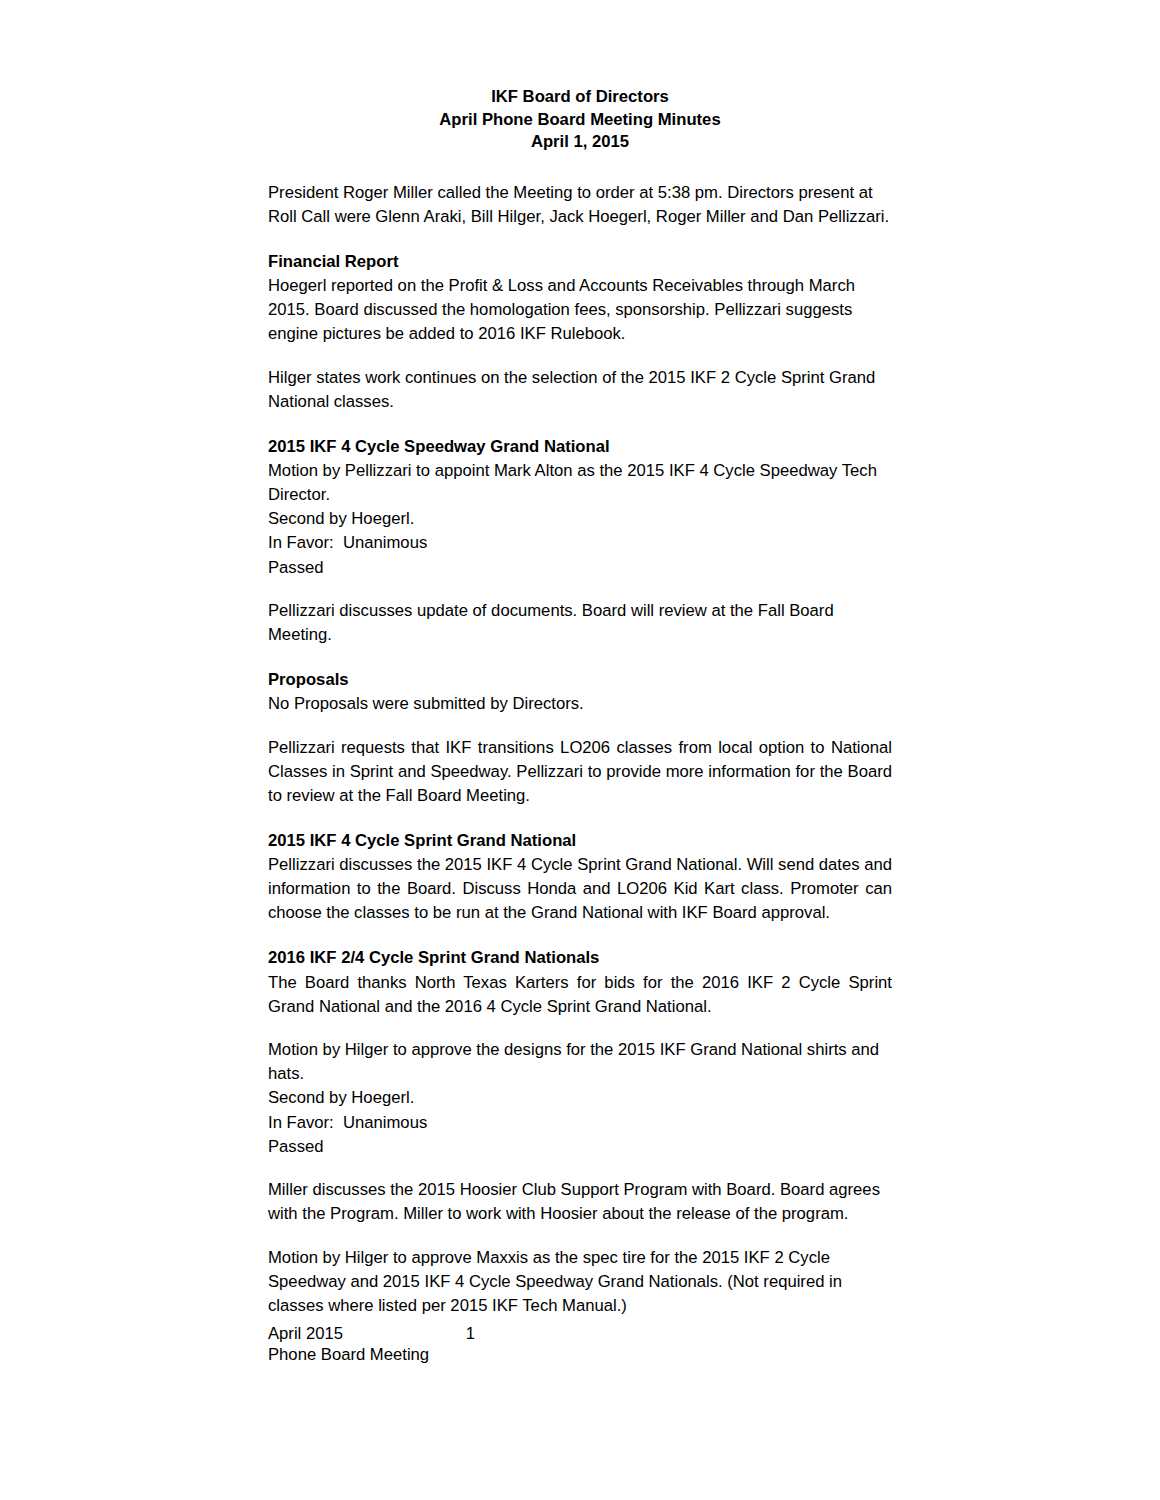IKF Board of Directors
April Phone Board Meeting Minutes
April 1, 2015
President Roger Miller called the Meeting to order at 5:38 pm. Directors present at Roll Call were Glenn Araki, Bill Hilger, Jack Hoegerl, Roger Miller and Dan Pellizzari.
Financial Report
Hoegerl reported on the Profit & Loss and Accounts Receivables through March 2015. Board discussed the homologation fees, sponsorship. Pellizzari suggests engine pictures be added to 2016 IKF Rulebook.
Hilger states work continues on the selection of the 2015 IKF 2 Cycle Sprint Grand National classes.
2015 IKF 4 Cycle Speedway Grand National
Motion by Pellizzari to appoint Mark Alton as the 2015 IKF 4 Cycle Speedway Tech Director.
Second by Hoegerl.
In Favor: Unanimous
Passed
Pellizzari discusses update of documents. Board will review at the Fall Board Meeting.
Proposals
No Proposals were submitted by Directors.
Pellizzari requests that IKF transitions LO206 classes from local option to National Classes in Sprint and Speedway. Pellizzari to provide more information for the Board to review at the Fall Board Meeting.
2015 IKF 4 Cycle Sprint Grand National
Pellizzari discusses the 2015 IKF 4 Cycle Sprint Grand National. Will send dates and information to the Board. Discuss Honda and LO206 Kid Kart class. Promoter can choose the classes to be run at the Grand National with IKF Board approval.
2016 IKF 2/4 Cycle Sprint Grand Nationals
The Board thanks North Texas Karters for bids for the 2016 IKF 2 Cycle Sprint Grand National and the 2016 4 Cycle Sprint Grand National.
Motion by Hilger to approve the designs for the 2015 IKF Grand National shirts and hats.
Second by Hoegerl.
In Favor: Unanimous
Passed
Miller discusses the 2015 Hoosier Club Support Program with Board. Board agrees with the Program. Miller to work with Hoosier about the release of the program.
Motion by Hilger to approve Maxxis as the spec tire for the 2015 IKF 2 Cycle Speedway and 2015 IKF 4 Cycle Speedway Grand Nationals. (Not required in classes where listed per 2015 IKF Tech Manual.)
April 2015
Phone Board Meeting 1